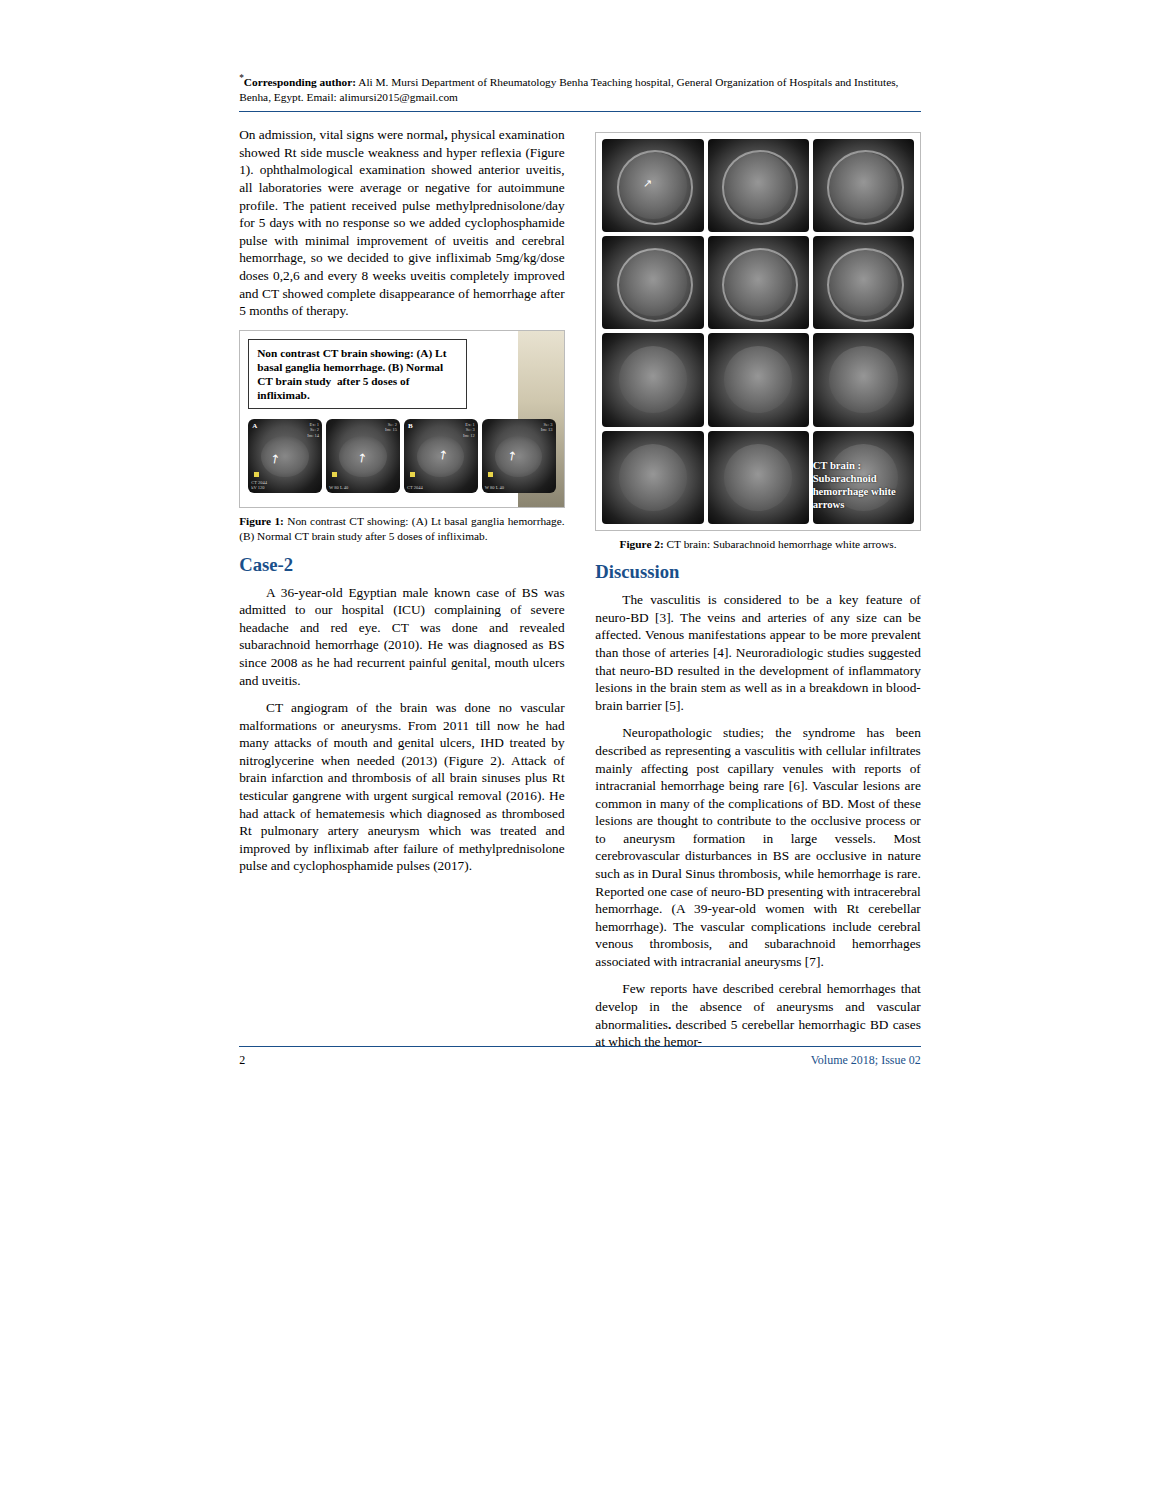*Corresponding author: Ali M. Mursi Department of Rheumatology Benha Teaching hospital, General Organization of Hospitals and Institutes, Benha, Egypt. Email: alimursi2015@gmail.com
On admission, vital signs were normal, physical examination showed Rt side muscle weakness and hyper reflexia (Figure 1). ophthalmological examination showed anterior uveitis, all laboratories were average or negative for autoimmune profile. The patient received pulse methylprednisolone/day for 5 days with no response so we added cyclophosphamide pulse with minimal improvement of uveitis and cerebral hemorrhage, so we decided to give infliximab 5mg/kg/dose doses 0,2,6 and every 8 weeks uveitis completely improved and CT showed complete disappearance of hemorrhage after 5 months of therapy.
Non contrast CT brain showing: (A) Lt basal ganglia hemorrhage. (B) Normal CT brain study after 5 doses of infliximab.
A Ex: 1
Se: 2
Im: 14 ↗ CT 2044
kV 120
Se: 2
Im: 15 ↗ W 80 L 40
B Ex: 1
Se: 3
Im: 12 ↗ CT 2044
Se: 3
Im: 13 ↗ W 80 L 40
Figure 1: Non contrast CT showing: (A) Lt basal ganglia hemorrhage. (B) Normal CT brain study after 5 doses of infliximab.
Case-2
A 36-year-old Egyptian male known case of BS was admitted to our hospital (ICU) complaining of severe headache and red eye. CT was done and revealed subarachnoid hemorrhage (2010). He was diagnosed as BS since 2008 as he had recurrent painful genital, mouth ulcers and uveitis.
CT angiogram of the brain was done no vascular malformations or aneurysms. From 2011 till now he had many attacks of mouth and genital ulcers, IHD treated by nitroglycerine when needed (2013) (Figure 2). Attack of brain infarction and thrombosis of all brain sinuses plus Rt testicular gangrene with urgent surgical removal (2016). He had attack of hematemesis which diagnosed as thrombosed Rt pulmonary artery aneurysm which was treated and improved by infliximab after failure of methylprednisolone pulse and cyclophosphamide pulses (2017).
↗
CT brain : Subarachnoid hemorrhage white arrows
Figure 2: CT brain: Subarachnoid hemorrhage white arrows.
Discussion
The vasculitis is considered to be a key feature of neuro-BD [3]. The veins and arteries of any size can be affected. Venous manifestations appear to be more prevalent than those of arteries [4]. Neuroradiologic studies suggested that neuro-BD resulted in the development of inflammatory lesions in the brain stem as well as in a breakdown in blood-brain barrier [5].
Neuropathologic studies; the syndrome has been described as representing a vasculitis with cellular infiltrates mainly affecting post capillary venules with reports of intracranial hemorrhage being rare [6]. Vascular lesions are common in many of the complications of BD. Most of these lesions are thought to contribute to the occlusive process or to aneurysm formation in large vessels. Most cerebrovascular disturbances in BS are occlusive in nature such as in Dural Sinus thrombosis, while hemorrhage is rare. Reported one case of neuro-BD presenting with intracerebral hemorrhage. (A 39-year-old women with Rt cerebellar hemorrhage). The vascular complications include cerebral venous thrombosis, and subarachnoid hemorrhages associated with intracranial aneurysms [7].
Few reports have described cerebral hemorrhages that develop in the absence of aneurysms and vascular abnormalities. described 5 cerebellar hemorrhagic BD cases at which the hemor-
2 Volume 2018; Issue 02